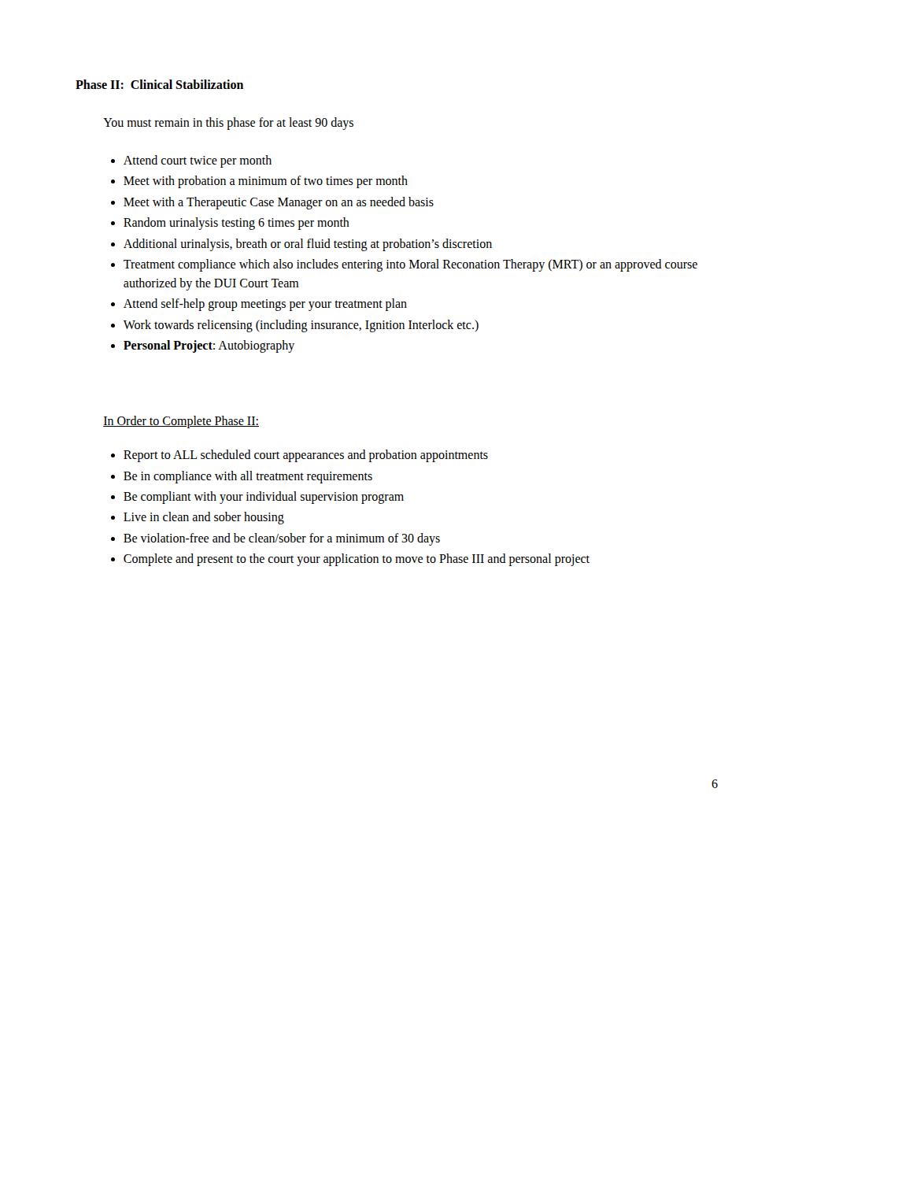Phase II: Clinical Stabilization
You must remain in this phase for at least 90 days
Attend court twice per month
Meet with probation a minimum of two times per month
Meet with a Therapeutic Case Manager on an as needed basis
Random urinalysis testing 6 times per month
Additional urinalysis, breath or oral fluid testing at probation’s discretion
Treatment compliance which also includes entering into Moral Reconation Therapy (MRT) or an approved course authorized by the DUI Court Team
Attend self-help group meetings per your treatment plan
Work towards relicensing (including insurance, Ignition Interlock etc.)
Personal Project: Autobiography
In Order to Complete Phase II:
Report to ALL scheduled court appearances and probation appointments
Be in compliance with all treatment requirements
Be compliant with your individual supervision program
Live in clean and sober housing
Be violation-free and be clean/sober for a minimum of 30 days
Complete and present to the court your application to move to Phase III and personal project
6